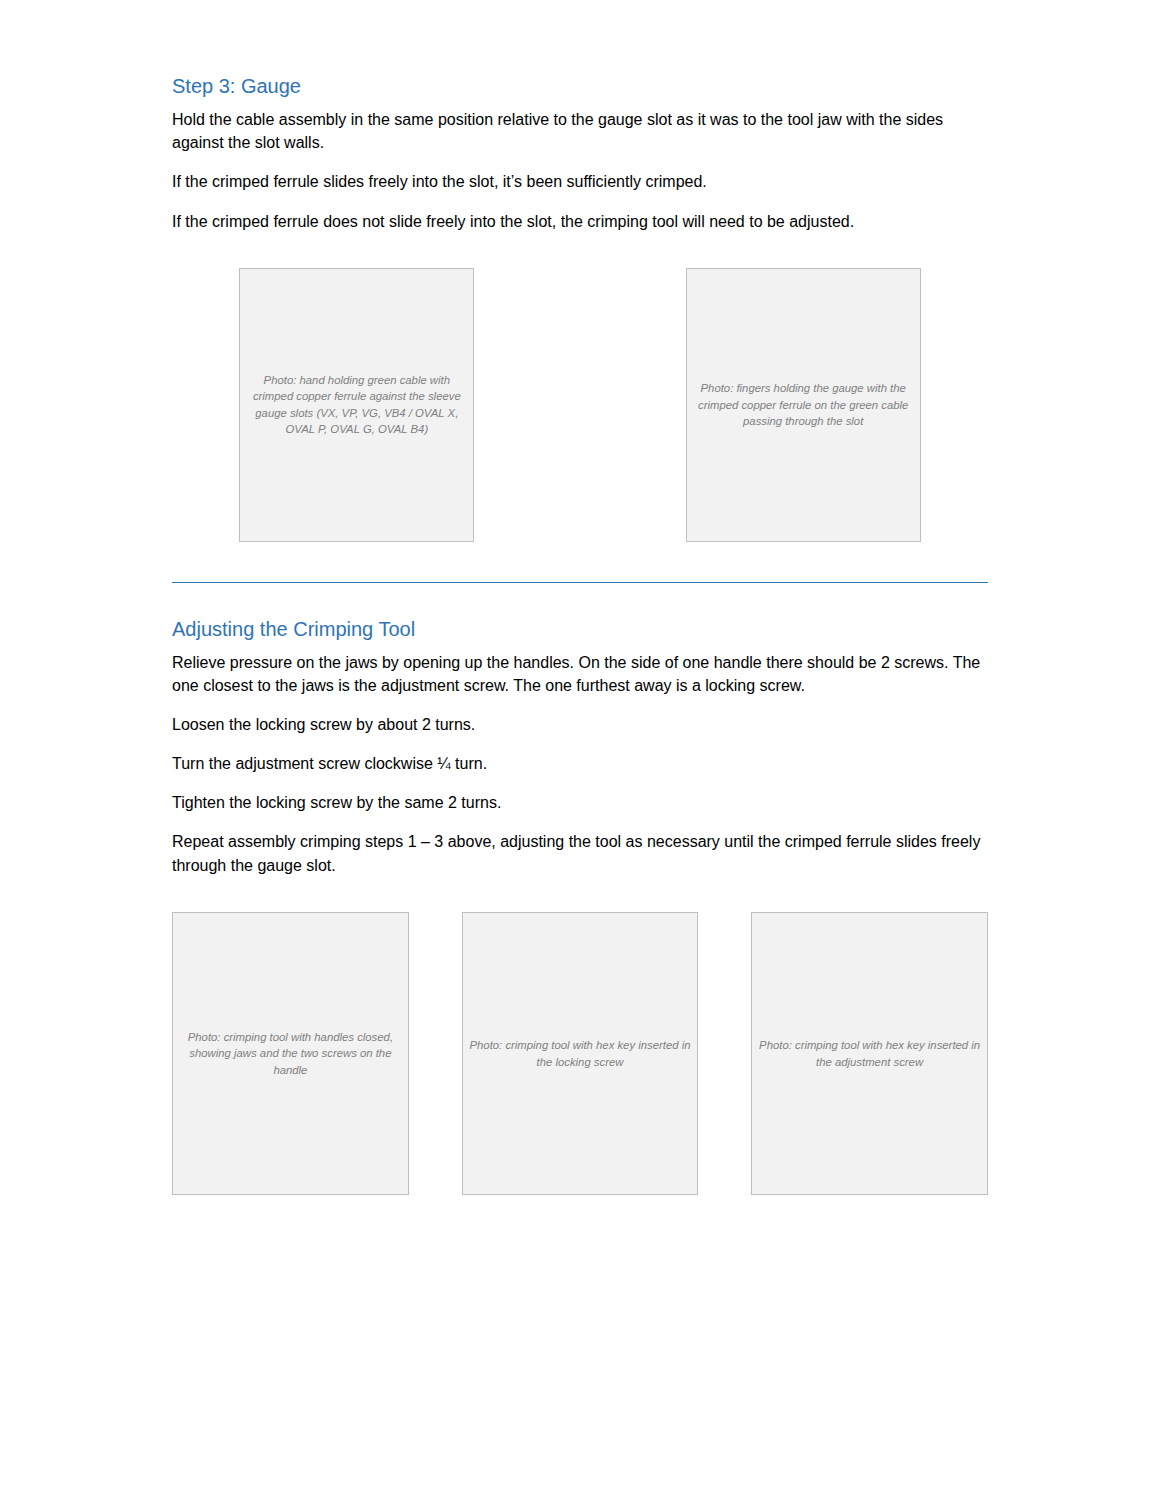Step 3: Gauge
Hold the cable assembly in the same position relative to the gauge slot as it was to the tool jaw with the sides against the slot walls.
If the crimped ferrule slides freely into the slot, it’s been sufficiently crimped.
If the crimped ferrule does not slide freely into the slot, the crimping tool will need to be adjusted.
Photo: hand holding green cable with crimped copper ferrule against the sleeve gauge slots (VX, VP, VG, VB4 / OVAL X, OVAL P, OVAL G, OVAL B4)
Photo: fingers holding the gauge with the crimped copper ferrule on the green cable passing through the slot
Adjusting the Crimping Tool
Relieve pressure on the jaws by opening up the handles. On the side of one handle there should be 2 screws. The one closest to the jaws is the adjustment screw. The one furthest away is a locking screw.
Loosen the locking screw by about 2 turns.
Turn the adjustment screw clockwise ¼ turn.
Tighten the locking screw by the same 2 turns.
Repeat assembly crimping steps 1 – 3 above, adjusting the tool as necessary until the crimped ferrule slides freely through the gauge slot.
Photo: crimping tool with handles closed, showing jaws and the two screws on the handle
Photo: crimping tool with hex key inserted in the locking screw
Photo: crimping tool with hex key inserted in the adjustment screw